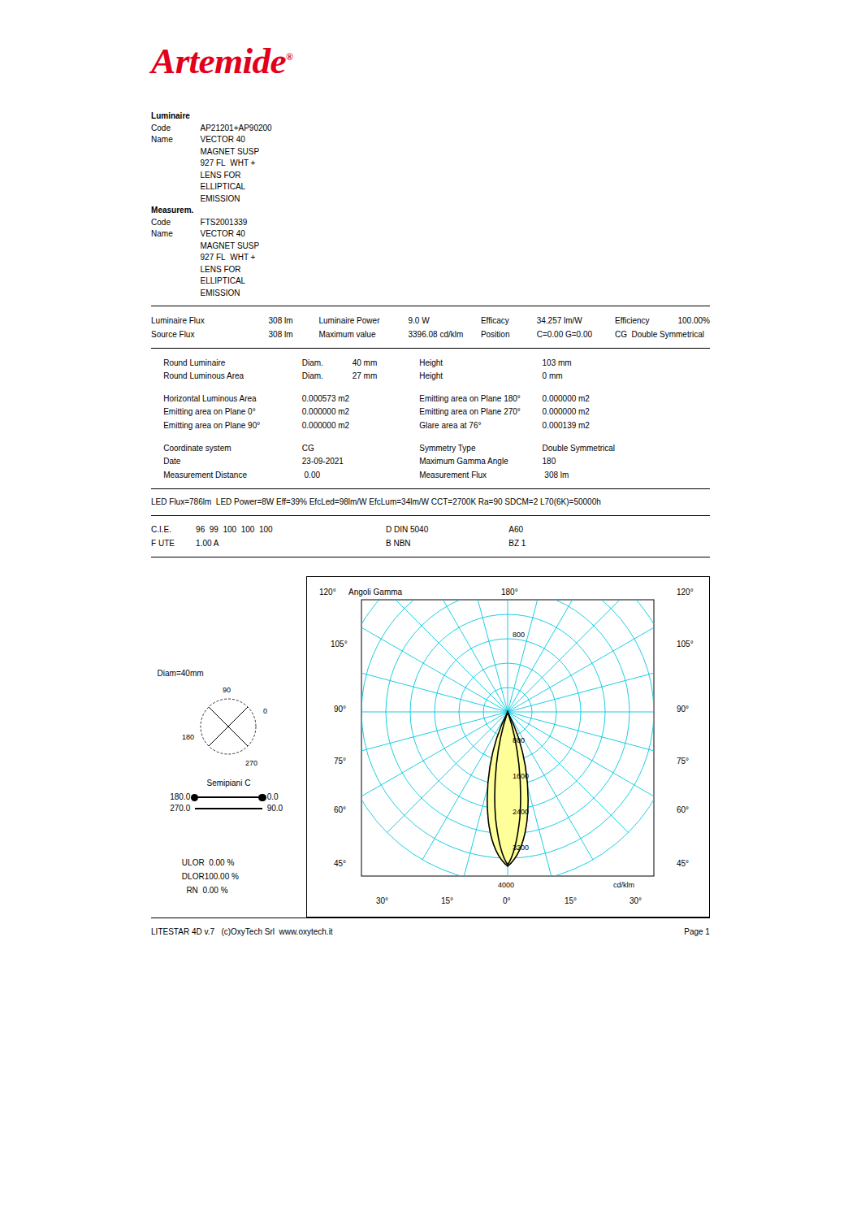Artemide®
| Luminaire | | |
| Code | AP21201+AP90200 | |
| Name | VECTOR 40 MAGNET SUSP 927 FL WHT + LENS FOR ELLIPTICAL EMISSION |
| Measurem. | | |
| Code | FTS2001339 | |
| Name | VECTOR 40 MAGNET SUSP 927 FL WHT + LENS FOR ELLIPTICAL EMISSION |
| Luminaire Flux | 308 lm | Luminaire Power | 9.0 W | Efficacy | 34.257 lm/W | Efficiency | 100.00% |
| Source Flux | 308 lm | Maximum value | 3396.08 cd/klm | Position | C=0.00 G=0.00 | CG Double Symmetrical |
| Round Luminaire | Diam. | 40 mm | Height | 103 mm | |
| Round Luminous Area | Diam. | 27 mm | Height | 0 mm | |
| Horizontal Luminous Area | 0.000573 m2 | Emitting area on Plane 180° | 0.000000 m2 |
| Emitting area on Plane 0° | 0.000000 m2 | Emitting area on Plane 270° | 0.000000 m2 |
| Emitting area on Plane 90° | 0.000000 m2 | Glare area at 76° | 0.000139 m2 |
| Coordinate system | CG | Symmetry Type | Double Symmetrical |
| Date | 23-09-2021 | Maximum Gamma Angle | 180 |
| Measurement Distance | 0.00 | Measurement Flux | 308 lm |
LED Flux=786lm LED Power=8W Eff=39% EfcLed=98lm/W EfcLum=34lm/W CCT=2700K Ra=90 SDCM=2 L70(6K)=50000h
| C.I.E. | 96 99 100 100 100 | D DIN 5040 | A60 | |
| F UTE | 1.00 A | B NBN | BZ 1 | |
Diam=40mm
90 0 270 180
Semipiani C
180.0 0.0
270.0 90.0
ULOR 0.00 %
DLOR100.00 %
RN 0.00 %
120° Angoli Gamma 180° 120° 105° 105° 90° 90° 75° 75° 60° 60° 45° 45° 800 800 1600 2400 3200 cd/klm 4000 30° 15° 0° 15° 30°
LITESTAR 4D v.7 (c)OxyTech Srl www.oxytech.it
Page 1